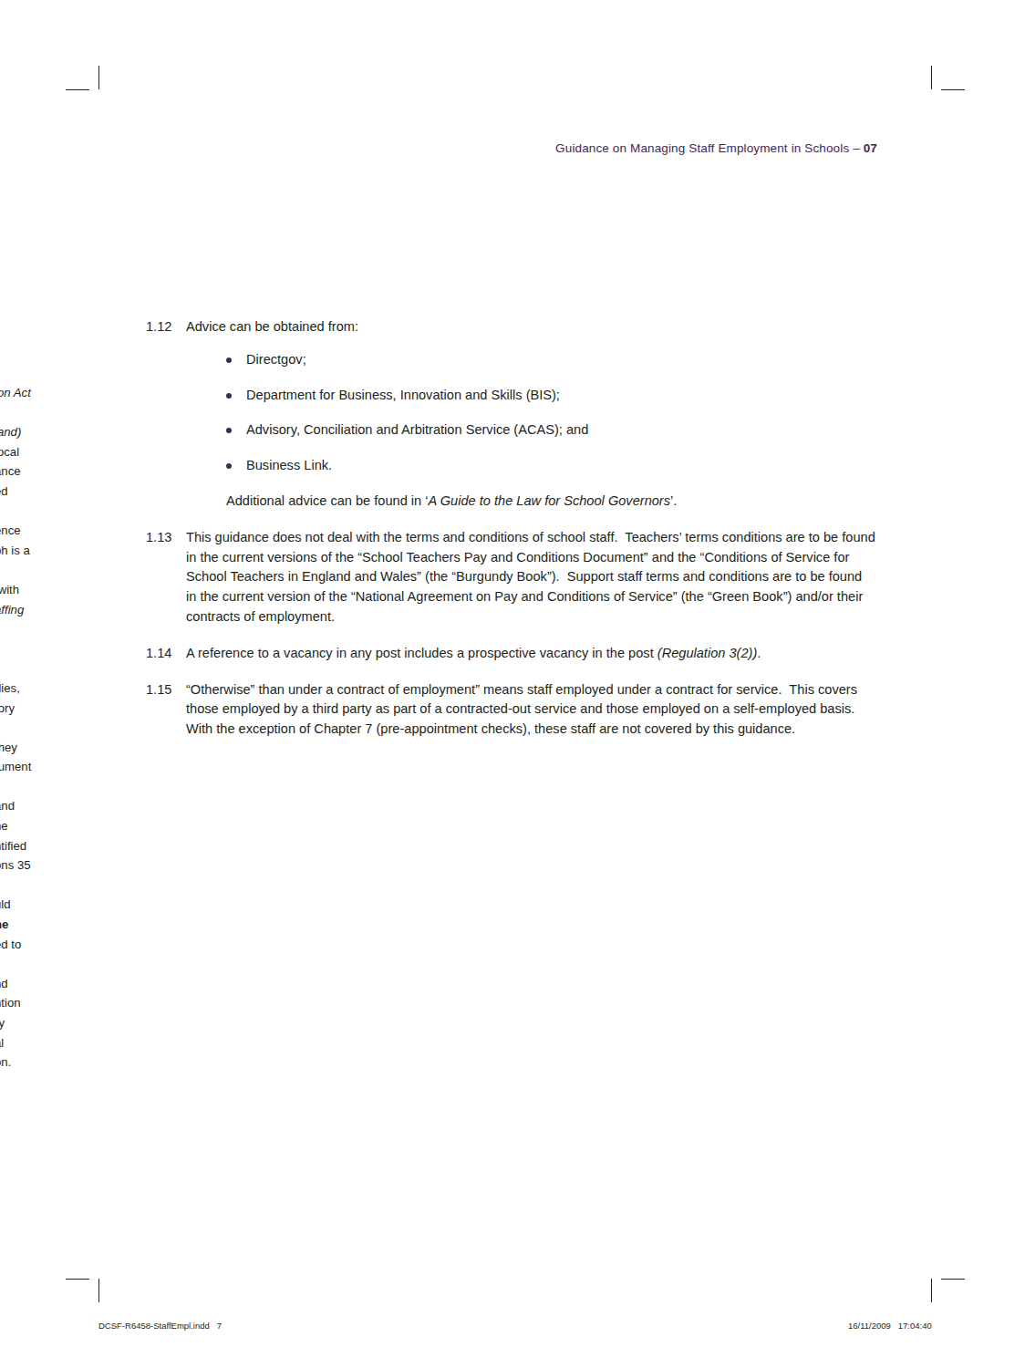Guidance on Managing Staff Employment in Schools – 07
ion Act
land)
local
ance
ed
ence
ph is a
with
affing
dies,
tory
they
tument
and
ne
ntified
ons 35
uld
he
ed to
nd
ntion
ry
al
on.
1.12
Advice can be obtained from:
Directgov;
Department for Business, Innovation and Skills (BIS);
Advisory, Conciliation and Arbitration Service (ACAS); and
Business Link.
Additional advice can be found in ‘A Guide to the Law for School Governors’.
1.13
This guidance does not deal with the terms and conditions of school staff. Teachers’ terms conditions are to be found in the current versions of the “School Teachers Pay and Conditions Document” and the “Conditions of Service for School Teachers in England and Wales” (the “Burgundy Book”). Support staff terms and conditions are to be found in the current version of the “National Agreement on Pay and Conditions of Service” (the “Green Book”) and/or their contracts of employment.
1.14
A reference to a vacancy in any post includes a prospective vacancy in the post (Regulation 3(2)).
1.15
“Otherwise” than under a contract of employment” means staff employed under a contract for service. This covers those employed by a third party as part of a contracted-out service and those employed on a self-employed basis. With the exception of Chapter 7 (pre-appointment checks), these staff are not covered by this guidance.
DCSF-R6458-StaffEmpl.indd 7
16/11/2009 17:04:40